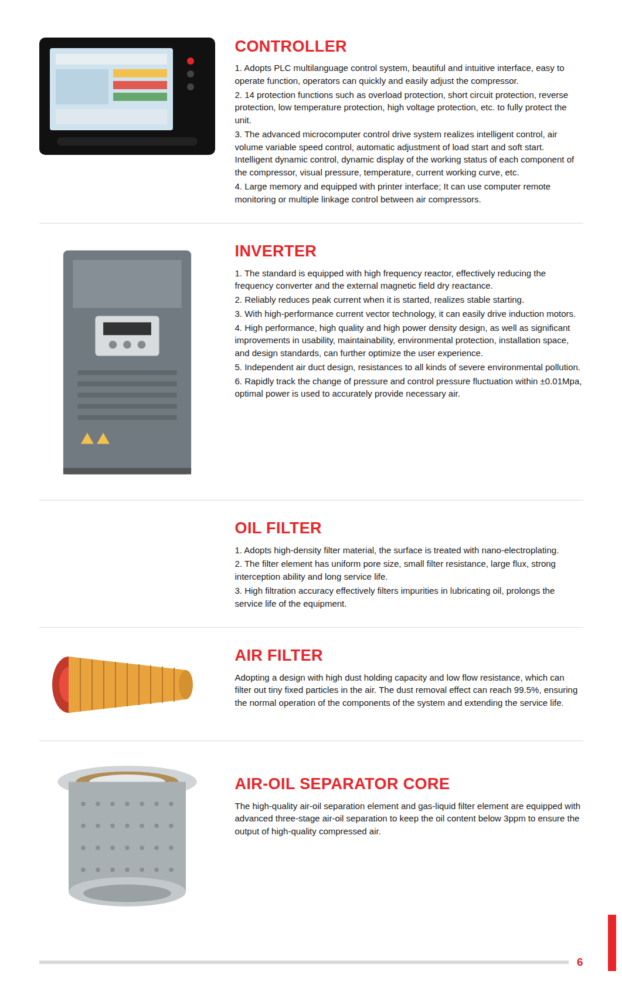Controller
1. Adopts PLC multilanguage control system, beautiful and intuitive interface, easy to operate function, operators can quickly and easily adjust the compressor.
2. 14 protection functions such as overload protection, short circuit protection, reverse protection, low temperature protection, high voltage protection, etc. to fully protect the unit.
3. The advanced microcomputer control drive system realizes intelligent control, air volume variable speed control, automatic adjustment of load start and soft start. Intelligent dynamic control, dynamic display of the working status of each component of the compressor, visual pressure, temperature, current working curve, etc.
4. Large memory and equipped with printer interface; It can use computer remote monitoring or multiple linkage control between air compressors.
Inverter
1. The standard is equipped with high frequency reactor, effectively reducing the frequency converter and the external magnetic field dry reactance.
2. Reliably reduces peak current when it is started, realizes stable starting.
3. With high-performance current vector technology, it can easily drive induction motors.
4. High performance, high quality and high power density design, as well as significant improvements in usability, maintainability, environmental protection, installation space, and design standards, can further optimize the user experience.
5. Independent air duct design, resistances to all kinds of severe environmental pollution.
6. Rapidly track the change of pressure and control pressure fluctuation within ±0.01Mpa, optimal power is used to accurately provide necessary air.
Oil Filter
1. Adopts high-density filter material, the surface is treated with nano-electroplating.
2. The filter element has uniform pore size, small filter resistance, large flux, strong interception ability and long service life.
3. High filtration accuracy effectively filters impurities in lubricating oil, prolongs the service life of the equipment.
Air Filter
Adopting a design with high dust holding capacity and low flow resistance, which can filter out tiny fixed particles in the air. The dust removal effect can reach 99.5%, ensuring the normal operation of the components of the system and extending the service life.
Air-Oil Separator Core
The high-quality air-oil separation element and gas-liquid filter element are equipped with advanced three-stage air-oil separation to keep the oil content below 3ppm to ensure the output of high-quality compressed air.
6